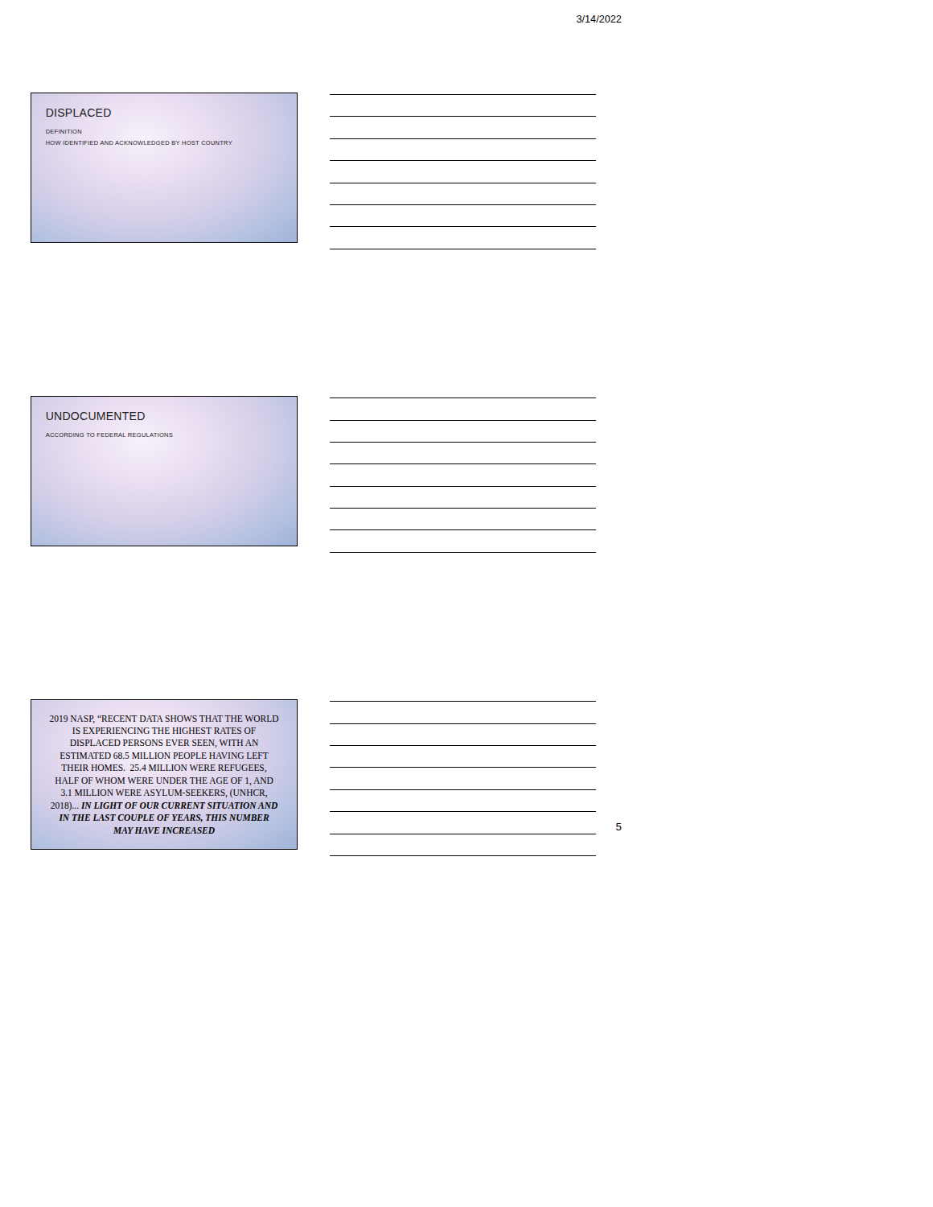3/14/2022
DISPLACED
DEFINITION
HOW IDENTIFIED AND ACKNOWLEDGED BY HOST COUNTRY
UNDOCUMENTED
ACCORDING TO FEDERAL REGULATIONS
2019 NASP, “RECENT DATA SHOWS THAT THE WORLD IS EXPERIENCING THE HIGHEST RATES OF DISPLACED PERSONS EVER SEEN, WITH AN ESTIMATED 68.5 MILLION PEOPLE HAVING LEFT THEIR HOMES. 25.4 MILLION WERE REFUGEES, HALF OF WHOM WERE UNDER THE AGE OF 1, AND 3.1 MILLION WERE ASYLUM-SEEKERS, (UNHCR, 2018)... IN LIGHT OF OUR CURRENT SITUATION AND IN THE LAST COUPLE OF YEARS, THIS NUMBER MAY HAVE INCREASED
5